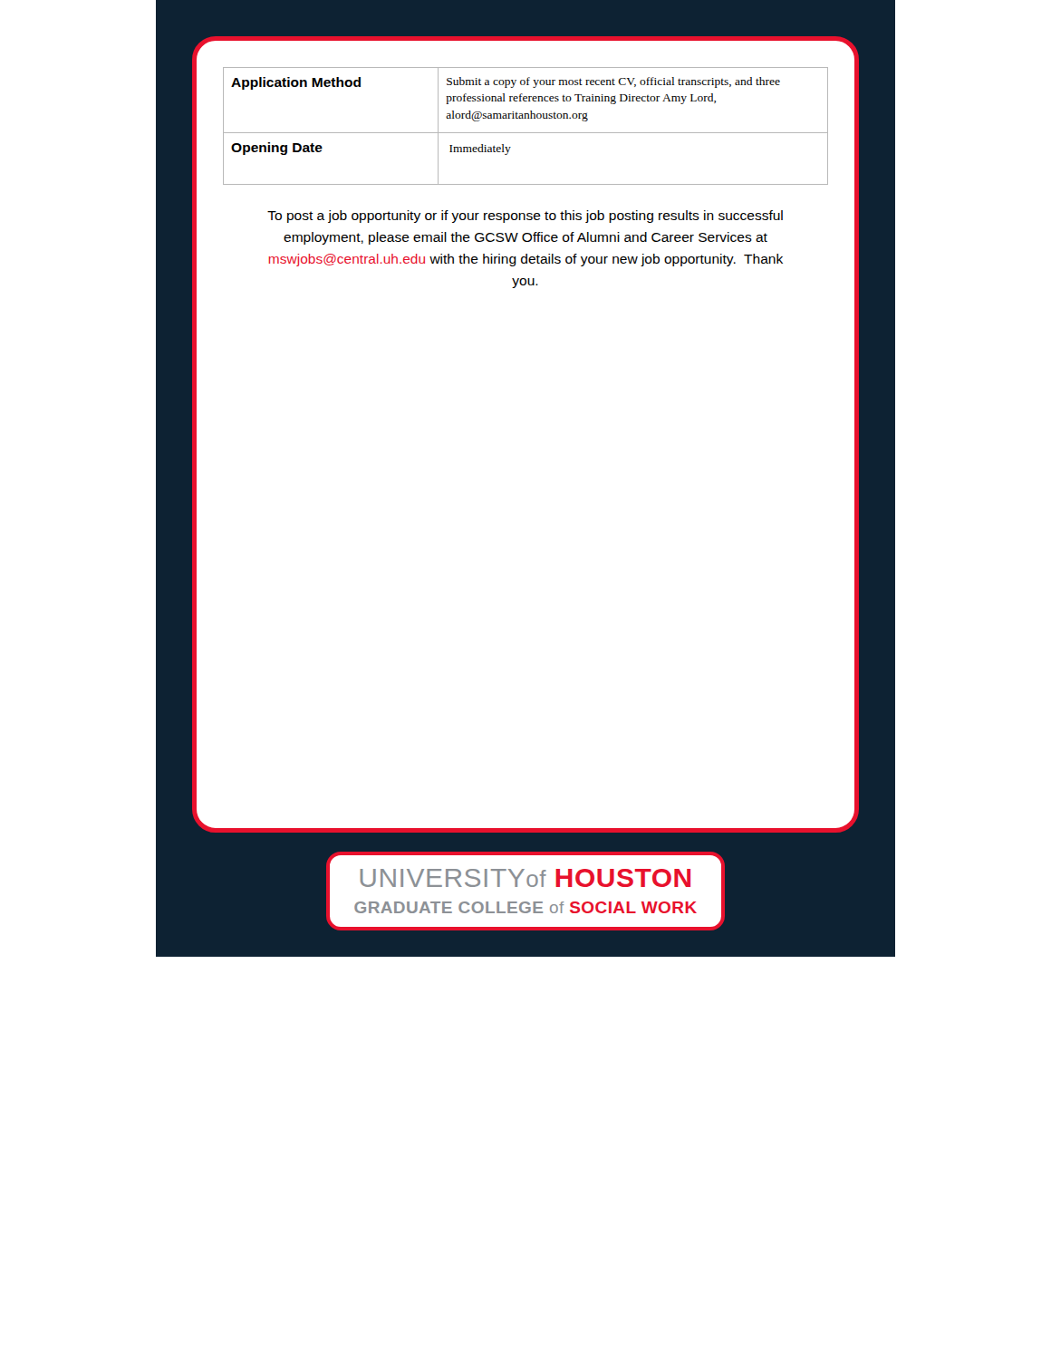| Application Method | Submit a copy of your most recent CV, official transcripts, and three professional references to Training Director Amy Lord, alord@samaritanhouston.org |
| Opening Date | Immediately |
To post a job opportunity or if your response to this job posting results in successful employment, please email the GCSW Office of Alumni and Career Services at mswjobs@central.uh.edu with the hiring details of your new job opportunity. Thank you.
UNIVERSITY of HOUSTON
GRADUATE COLLEGE of SOCIAL WORK